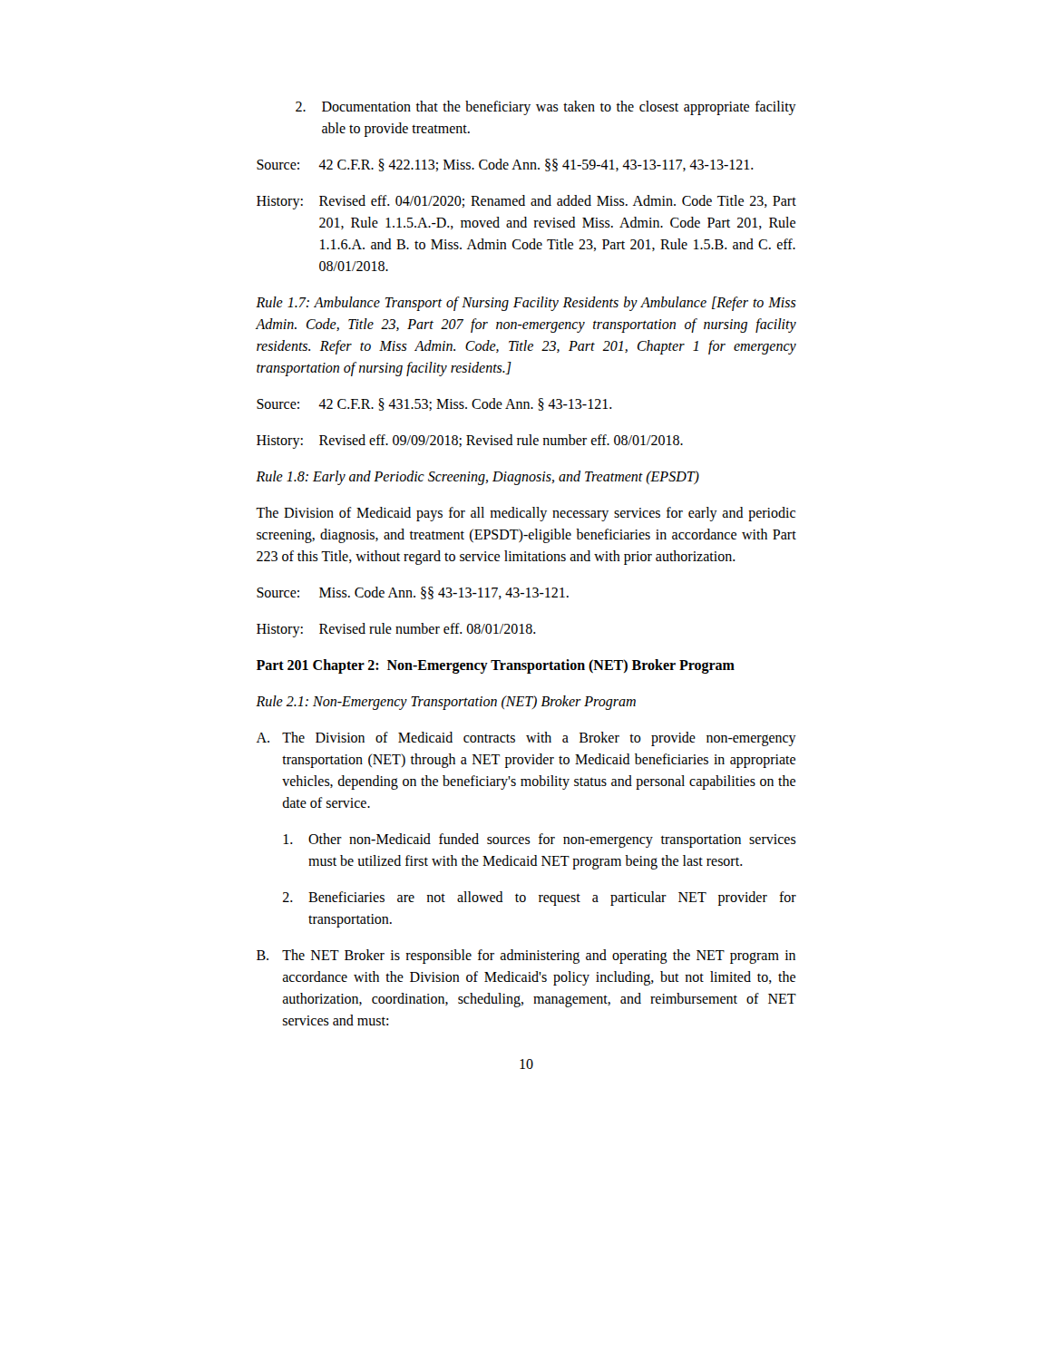2. Documentation that the beneficiary was taken to the closest appropriate facility able to provide treatment.
Source: 42 C.F.R. § 422.113; Miss. Code Ann. §§ 41-59-41, 43-13-117, 43-13-121.
History: Revised eff. 04/01/2020; Renamed and added Miss. Admin. Code Title 23, Part 201, Rule 1.1.5.A.-D., moved and revised Miss. Admin. Code Part 201, Rule 1.1.6.A. and B. to Miss. Admin Code Title 23, Part 201, Rule 1.5.B. and C. eff. 08/01/2018.
Rule 1.7: Ambulance Transport of Nursing Facility Residents by Ambulance [Refer to Miss Admin. Code, Title 23, Part 207 for non-emergency transportation of nursing facility residents. Refer to Miss Admin. Code, Title 23, Part 201, Chapter 1 for emergency transportation of nursing facility residents.]
Source: 42 C.F.R. § 431.53; Miss. Code Ann. § 43-13-121.
History: Revised eff. 09/09/2018; Revised rule number eff. 08/01/2018.
Rule 1.8: Early and Periodic Screening, Diagnosis, and Treatment (EPSDT)
The Division of Medicaid pays for all medically necessary services for early and periodic screening, diagnosis, and treatment (EPSDT)-eligible beneficiaries in accordance with Part 223 of this Title, without regard to service limitations and with prior authorization.
Source: Miss. Code Ann. §§ 43-13-117, 43-13-121.
History: Revised rule number eff. 08/01/2018.
Part 201 Chapter 2: Non-Emergency Transportation (NET) Broker Program
Rule 2.1: Non-Emergency Transportation (NET) Broker Program
A. The Division of Medicaid contracts with a Broker to provide non-emergency transportation (NET) through a NET provider to Medicaid beneficiaries in appropriate vehicles, depending on the beneficiary's mobility status and personal capabilities on the date of service.
1. Other non-Medicaid funded sources for non-emergency transportation services must be utilized first with the Medicaid NET program being the last resort.
2. Beneficiaries are not allowed to request a particular NET provider for transportation.
B. The NET Broker is responsible for administering and operating the NET program in accordance with the Division of Medicaid's policy including, but not limited to, the authorization, coordination, scheduling, management, and reimbursement of NET services and must:
10